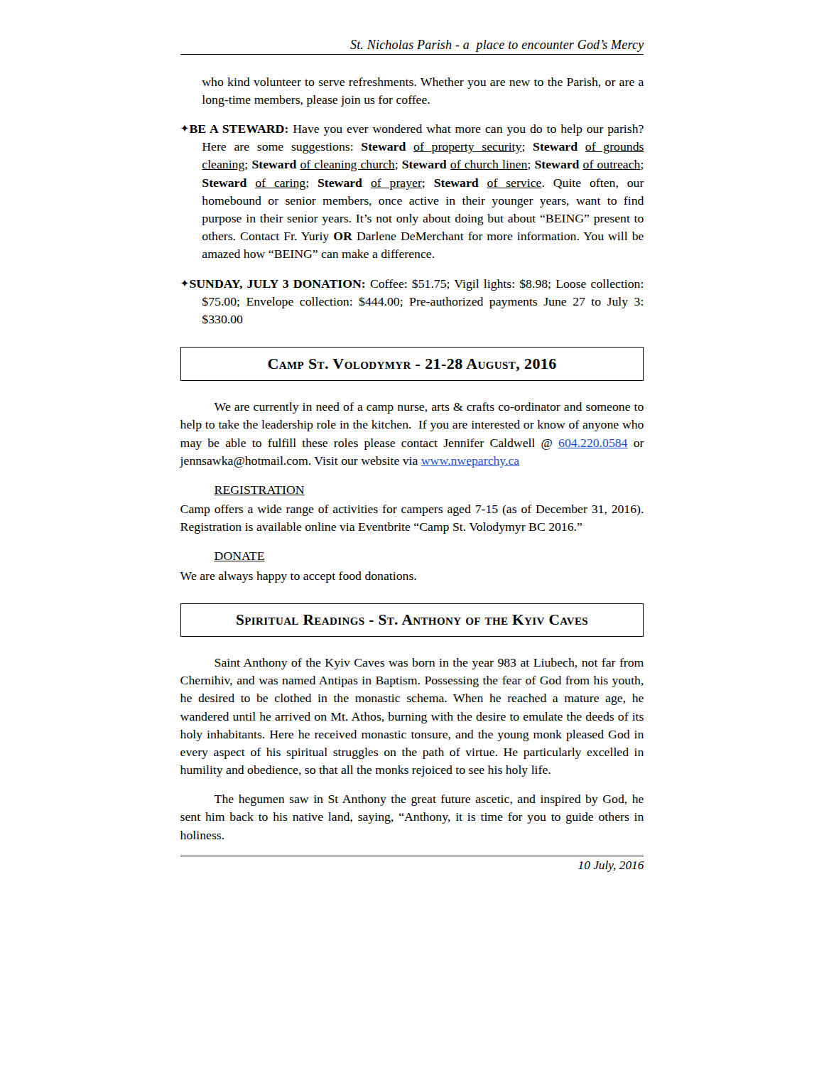St. Nicholas Parish - a place to encounter God’s Mercy
who kind volunteer to serve refreshments. Whether you are new to the Parish, or are a long-time members, please join us for coffee.
✦BE A STEWARD: Have you ever wondered what more can you do to help our parish? Here are some suggestions: Steward of property security; Steward of grounds cleaning; Steward of cleaning church; Steward of church linen; Steward of outreach; Steward of caring; Steward of prayer; Steward of service. Quite often, our homebound or senior members, once active in their younger years, want to find purpose in their senior years. It’s not only about doing but about “BEING” present to others. Contact Fr. Yuriy OR Darlene DeMerchant for more information. You will be amazed how “BEING” can make a difference.
✦SUNDAY, JULY 3 DONATION: Coffee: $51.75; Vigil lights: $8.98; Loose collection: $75.00; Envelope collection: $444.00; Pre-authorized payments June 27 to July 3: $330.00
Camp St. Volodymyr - 21-28 August, 2016
We are currently in need of a camp nurse, arts & crafts co-ordinator and someone to help to take the leadership role in the kitchen. If you are interested or know of anyone who may be able to fulfill these roles please contact Jennifer Caldwell @ 604.220.0584 or jennsawka@hotmail.com. Visit our website via www.nweparchy.ca
REGISTRATION
Camp offers a wide range of activities for campers aged 7-15 (as of December 31, 2016). Registration is available online via Eventbrite “Camp St. Volodymyr BC 2016.”
DONATE
We are always happy to accept food donations.
Spiritual Readings - St. Anthony of the Kyiv Caves
Saint Anthony of the Kyiv Caves was born in the year 983 at Liubech, not far from Chernihiv, and was named Antipas in Baptism. Possessing the fear of God from his youth, he desired to be clothed in the monastic schema. When he reached a mature age, he wandered until he arrived on Mt. Athos, burning with the desire to emulate the deeds of its holy inhabitants. Here he received monastic tonsure, and the young monk pleased God in every aspect of his spiritual struggles on the path of virtue. He particularly excelled in humility and obedience, so that all the monks rejoiced to see his holy life.
The hegumen saw in St Anthony the great future ascetic, and inspired by God, he sent him back to his native land, saying, “Anthony, it is time for you to guide others in holiness.
10 July, 2016